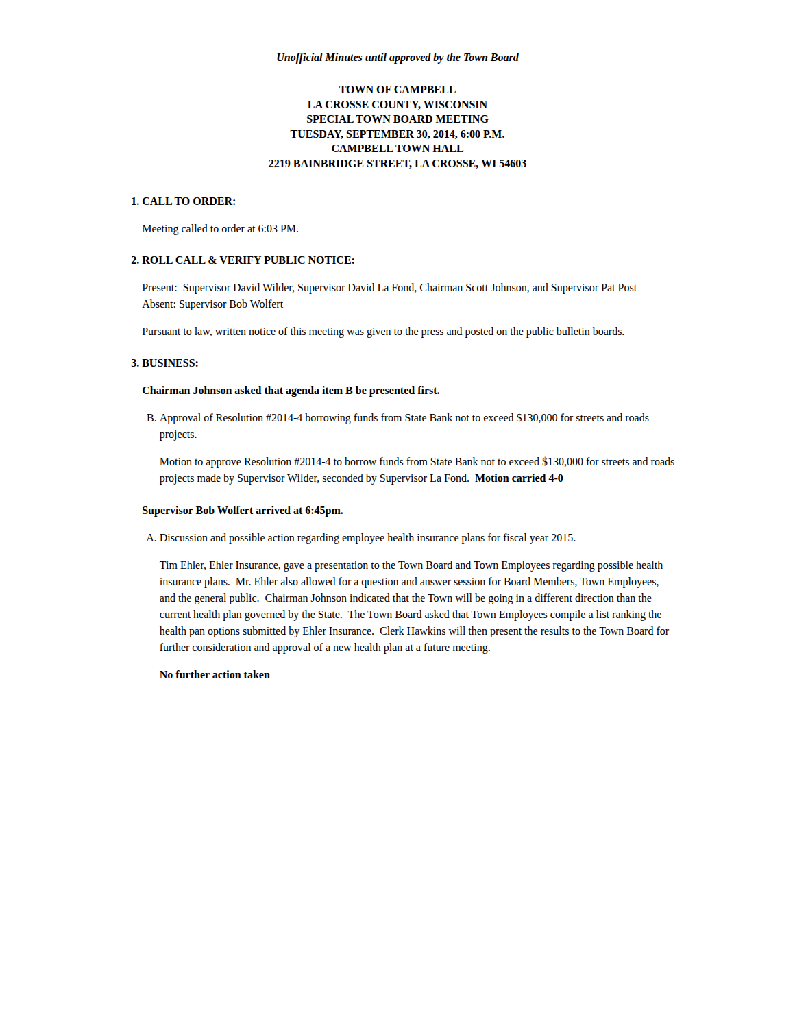Unofficial Minutes until approved by the Town Board
TOWN OF CAMPBELL
LA CROSSE COUNTY, WISCONSIN
SPECIAL TOWN BOARD MEETING
TUESDAY, SEPTEMBER 30, 2014, 6:00 P.M.
CAMPBELL TOWN HALL
2219 BAINBRIDGE STREET, LA CROSSE, WI 54603
CALL TO ORDER:
Meeting called to order at 6:03 PM.
ROLL CALL & VERIFY PUBLIC NOTICE:
Present: Supervisor David Wilder, Supervisor David La Fond, Chairman Scott Johnson, and Supervisor Pat Post
Absent: Supervisor Bob Wolfert
Pursuant to law, written notice of this meeting was given to the press and posted on the public bulletin boards.
BUSINESS:
Chairman Johnson asked that agenda item B be presented first.
Approval of Resolution #2014-4 borrowing funds from State Bank not to exceed $130,000 for streets and roads projects.
Motion to approve Resolution #2014-4 to borrow funds from State Bank not to exceed $130,000 for streets and roads projects made by Supervisor Wilder, seconded by Supervisor La Fond. Motion carried 4-0
Supervisor Bob Wolfert arrived at 6:45pm.
Discussion and possible action regarding employee health insurance plans for fiscal year 2015.
Tim Ehler, Ehler Insurance, gave a presentation to the Town Board and Town Employees regarding possible health insurance plans. Mr. Ehler also allowed for a question and answer session for Board Members, Town Employees, and the general public. Chairman Johnson indicated that the Town will be going in a different direction than the current health plan governed by the State. The Town Board asked that Town Employees compile a list ranking the health pan options submitted by Ehler Insurance. Clerk Hawkins will then present the results to the Town Board for further consideration and approval of a new health plan at a future meeting.
No further action taken